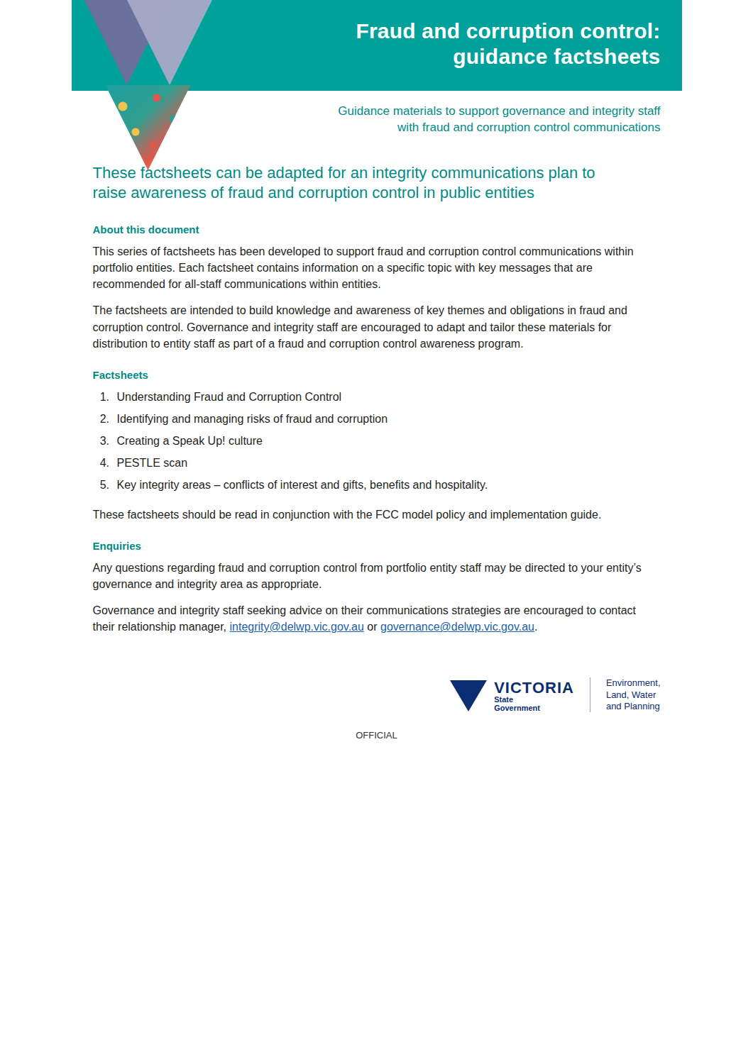Fraud and corruption control:
guidance factsheets
Guidance materials to support governance and integrity staff
with fraud and corruption control communications
These factsheets can be adapted for an integrity communications plan to raise awareness of fraud and corruption control in public entities
About this document
This series of factsheets has been developed to support fraud and corruption control communications within portfolio entities. Each factsheet contains information on a specific topic with key messages that are recommended for all-staff communications within entities.
The factsheets are intended to build knowledge and awareness of key themes and obligations in fraud and corruption control. Governance and integrity staff are encouraged to adapt and tailor these materials for distribution to entity staff as part of a fraud and corruption control awareness program.
Factsheets
Understanding Fraud and Corruption Control
Identifying and managing risks of fraud and corruption
Creating a Speak Up! culture
PESTLE scan
Key integrity areas – conflicts of interest and gifts, benefits and hospitality.
These factsheets should be read in conjunction with the FCC model policy and implementation guide.
Enquiries
Any questions regarding fraud and corruption control from portfolio entity staff may be directed to your entity’s governance and integrity area as appropriate.
Governance and integrity staff seeking advice on their communications strategies are encouraged to contact their relationship manager, integrity@delwp.vic.gov.au or governance@delwp.vic.gov.au.
VICTORIA
State
Government
Environment,
Land, Water
and Planning
OFFICIAL